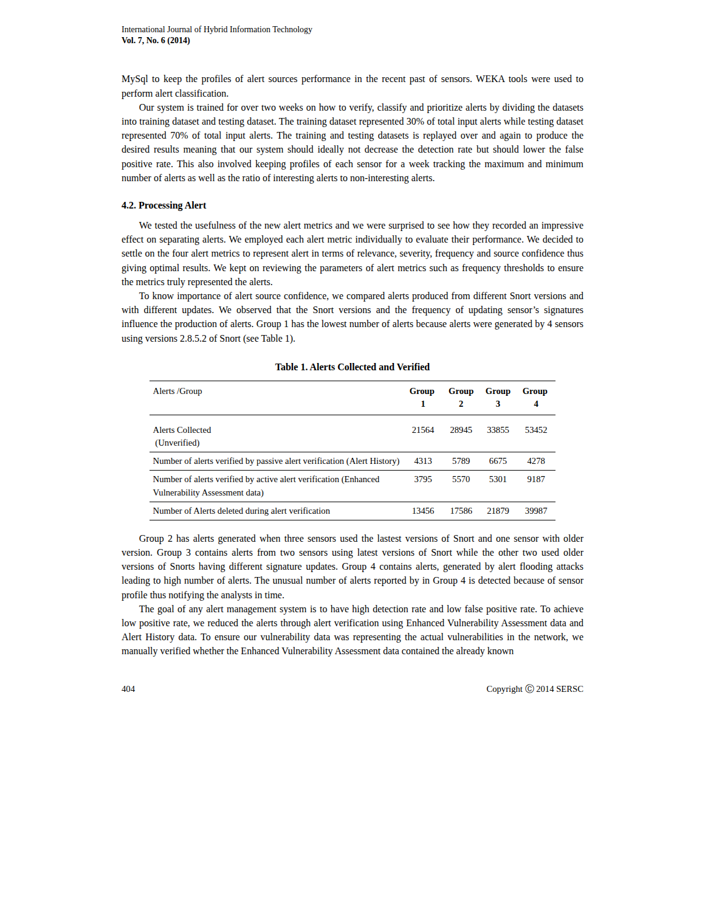International Journal of Hybrid Information Technology Vol. 7, No. 6 (2014)
MySql to keep the profiles of alert sources performance in the recent past of sensors. WEKA tools were used to perform alert classification.
Our system is trained for over two weeks on how to verify, classify and prioritize alerts by dividing the datasets into training dataset and testing dataset. The training dataset represented 30% of total input alerts while testing dataset represented 70% of total input alerts. The training and testing datasets is replayed over and again to produce the desired results meaning that our system should ideally not decrease the detection rate but should lower the false positive rate. This also involved keeping profiles of each sensor for a week tracking the maximum and minimum number of alerts as well as the ratio of interesting alerts to non-interesting alerts.
4.2. Processing Alert
We tested the usefulness of the new alert metrics and we were surprised to see how they recorded an impressive effect on separating alerts. We employed each alert metric individually to evaluate their performance. We decided to settle on the four alert metrics to represent alert in terms of relevance, severity, frequency and source confidence thus giving optimal results. We kept on reviewing the parameters of alert metrics such as frequency thresholds to ensure the metrics truly represented the alerts.
To know importance of alert source confidence, we compared alerts produced from different Snort versions and with different updates. We observed that the Snort versions and the frequency of updating sensor’s signatures influence the production of alerts. Group 1 has the lowest number of alerts because alerts were generated by 4 sensors using versions 2.8.5.2 of Snort (see Table 1).
Table 1. Alerts Collected and Verified
| Alerts /Group | Group 1 | Group 2 | Group 3 | Group 4 |
| --- | --- | --- | --- | --- |
| Alerts Collected (Unverified) | 21564 | 28945 | 33855 | 53452 |
| Number of alerts verified by passive alert verification (Alert History) | 4313 | 5789 | 6675 | 4278 |
| Number of alerts verified by active alert verification (Enhanced Vulnerability Assessment data) | 3795 | 5570 | 5301 | 9187 |
| Number of Alerts deleted during alert verification | 13456 | 17586 | 21879 | 39987 |
Group 2 has alerts generated when three sensors used the lastest versions of Snort and one sensor with older version. Group 3 contains alerts from two sensors using latest versions of Snort while the other two used older versions of Snorts having different signature updates. Group 4 contains alerts, generated by alert flooding attacks leading to high number of alerts. The unusual number of alerts reported by in Group 4 is detected because of sensor profile thus notifying the analysts in time.
The goal of any alert management system is to have high detection rate and low false positive rate. To achieve low positive rate, we reduced the alerts through alert verification using Enhanced Vulnerability Assessment data and Alert History data. To ensure our vulnerability data was representing the actual vulnerabilities in the network, we manually verified whether the Enhanced Vulnerability Assessment data contained the already known
404
Copyright Ⓒ 2014 SERSC